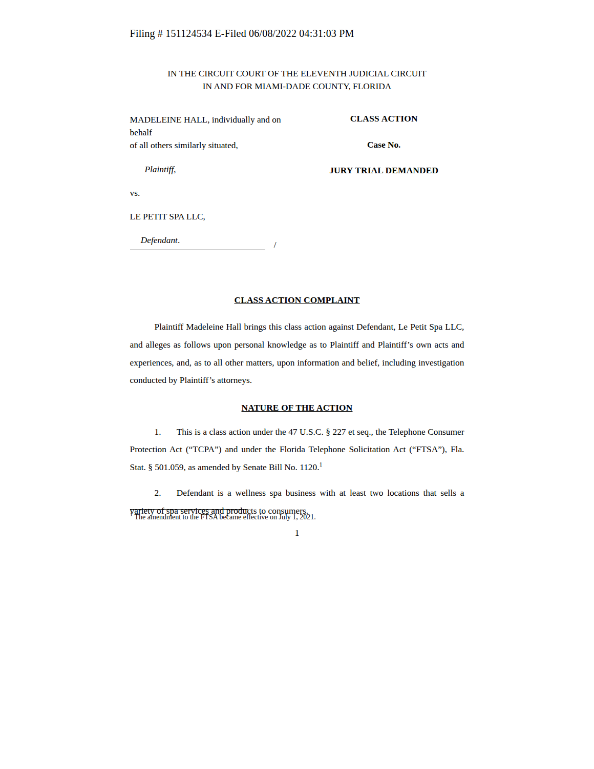Filing # 151124534 E-Filed 06/08/2022 04:31:03 PM
IN THE CIRCUIT COURT OF THE ELEVENTH JUDICIAL CIRCUIT
IN AND FOR MIAMI-DADE COUNTY, FLORIDA
| MADELEINE HALL, individually and on behalf of all others similarly situated, Plaintiff , vs. LE PETIT SPA LLC, Defendant . / | CLASS ACTION Case No. JURY TRIAL DEMANDED |
CLASS ACTION COMPLAINT
Plaintiff Madeleine Hall brings this class action against Defendant, Le Petit Spa LLC, and alleges as follows upon personal knowledge as to Plaintiff and Plaintiff’s own acts and experiences, and, as to all other matters, upon information and belief, including investigation conducted by Plaintiff’s attorneys.
NATURE OF THE ACTION
1. This is a class action under the 47 U.S.C. § 227 et seq., the Telephone Consumer Protection Act (“TCPA”) and under the Florida Telephone Solicitation Act (“FTSA”), Fla. Stat. § 501.059, as amended by Senate Bill No. 1120.1
2. Defendant is a wellness spa business with at least two locations that sells a variety of spa services and products to consumers.
1 The amendment to the FTSA became effective on July 1, 2021.
1